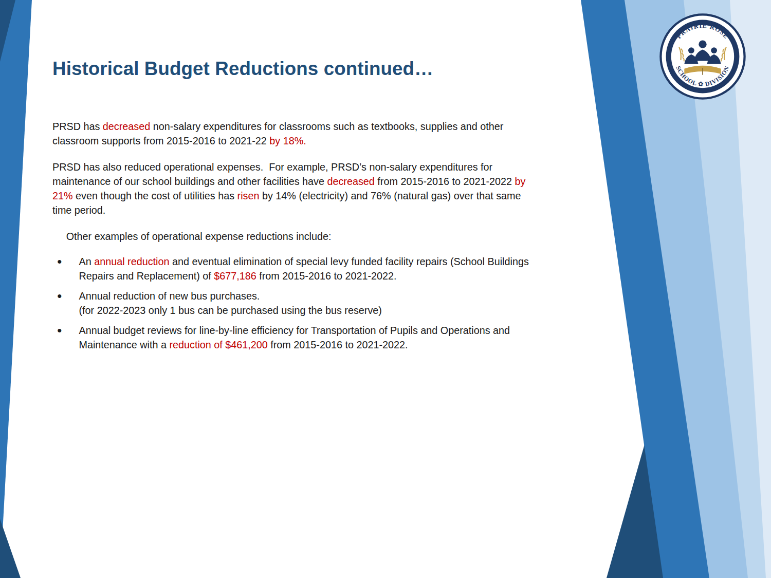PRAIRIE ROSE SCHOOL ✿ DIVISION
Historical Budget Reductions continued…
PRSD has decreased non-salary expenditures for classrooms such as textbooks, supplies and other classroom supports from 2015-2016 to 2021-22 by 18%.
PRSD has also reduced operational expenses. For example, PRSD’s non-salary expenditures for maintenance of our school buildings and other facilities have decreased from 2015-2016 to 2021-2022 by 21% even though the cost of utilities has risen by 14% (electricity) and 76% (natural gas) over that same time period.
Other examples of operational expense reductions include:
An annual reduction and eventual elimination of special levy funded facility repairs (School Buildings Repairs and Replacement) of $677,186 from 2015-2016 to 2021-2022.
Annual reduction of new bus purchases.(for 2022-2023 only 1 bus can be purchased using the bus reserve)
Annual budget reviews for line-by-line efficiency for Transportation of Pupils and Operations and Maintenance with a reduction of $461,200 from 2015-2016 to 2021-2022.